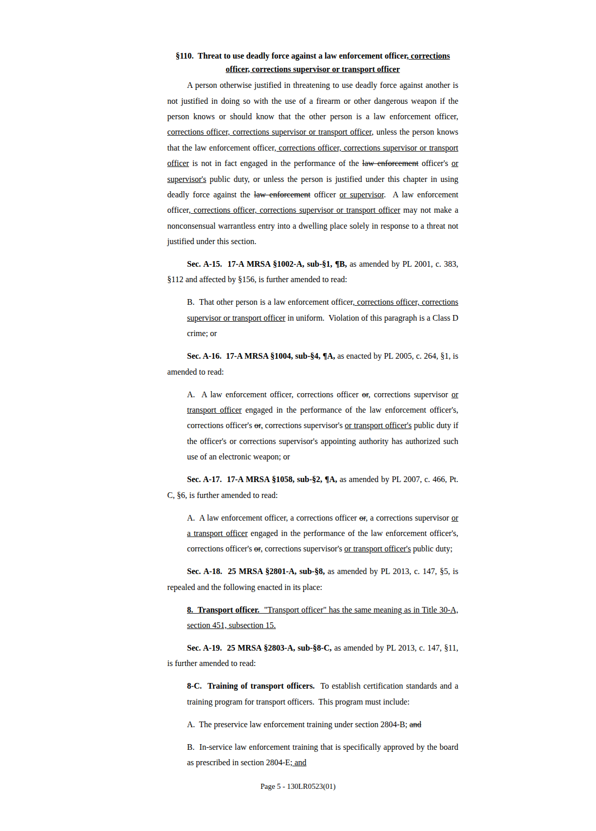§110. Threat to use deadly force against a law enforcement officer, corrections officer, corrections supervisor or transport officer
A person otherwise justified in threatening to use deadly force against another is not justified in doing so with the use of a firearm or other dangerous weapon if the person knows or should know that the other person is a law enforcement officer, corrections officer, corrections supervisor or transport officer, unless the person knows that the law enforcement officer, corrections officer, corrections supervisor or transport officer is not in fact engaged in the performance of the law enforcement officer's or supervisor's public duty, or unless the person is justified under this chapter in using deadly force against the law enforcement officer or supervisor. A law enforcement officer, corrections officer, corrections supervisor or transport officer may not make a nonconsensual warrantless entry into a dwelling place solely in response to a threat not justified under this section.
Sec. A-15. 17-A MRSA §1002-A, sub-§1, ¶B, as amended by PL 2001, c. 383, §112 and affected by §156, is further amended to read:
B. That other person is a law enforcement officer, corrections officer, corrections supervisor or transport officer in uniform. Violation of this paragraph is a Class D crime; or
Sec. A-16. 17-A MRSA §1004, sub-§4, ¶A, as enacted by PL 2005, c. 264, §1, is amended to read:
A. A law enforcement officer, corrections officer or, corrections supervisor or transport officer engaged in the performance of the law enforcement officer's, corrections officer's or, corrections supervisor's or transport officer's public duty if the officer's or corrections supervisor's appointing authority has authorized such use of an electronic weapon; or
Sec. A-17. 17-A MRSA §1058, sub-§2, ¶A, as amended by PL 2007, c. 466, Pt. C, §6, is further amended to read:
A. A law enforcement officer, a corrections officer or, a corrections supervisor or a transport officer engaged in the performance of the law enforcement officer's, corrections officer's or, corrections supervisor's or transport officer's public duty;
Sec. A-18. 25 MRSA §2801-A, sub-§8, as amended by PL 2013, c. 147, §5, is repealed and the following enacted in its place:
8. Transport officer. "Transport officer" has the same meaning as in Title 30-A, section 451, subsection 15.
Sec. A-19. 25 MRSA §2803-A, sub-§8-C, as amended by PL 2013, c. 147, §11, is further amended to read:
8-C. Training of transport officers. To establish certification standards and a training program for transport officers. This program must include:
A. The preservice law enforcement training under section 2804-B; and
B. In-service law enforcement training that is specifically approved by the board as prescribed in section 2804-E; and
Page 5 - 130LR0523(01)